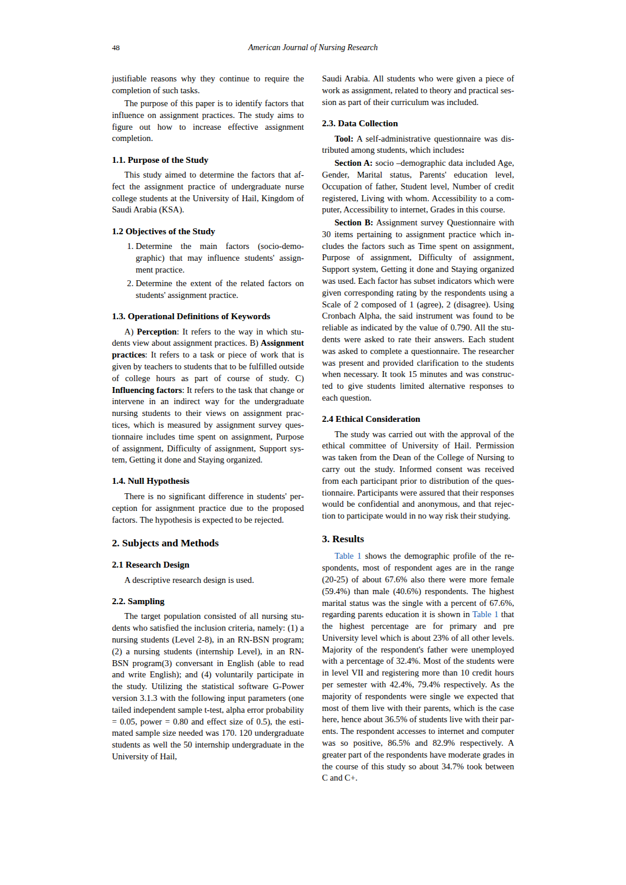48
American Journal of Nursing Research
justifiable reasons why they continue to require the completion of such tasks.
The purpose of this paper is to identify factors that influence on assignment practices. The study aims to figure out how to increase effective assignment completion.
1.1. Purpose of the Study
This study aimed to determine the factors that affect the assignment practice of undergraduate nurse college students at the University of Hail, Kingdom of Saudi Arabia (KSA).
1.2 Objectives of the Study
Determine the main factors (socio-demographic) that may influence students' assignment practice.
Determine the extent of the related factors on students' assignment practice.
1.3. Operational Definitions of Keywords
A) Perception: It refers to the way in which students view about assignment practices. B) Assignment practices: It refers to a task or piece of work that is given by teachers to students that to be fulfilled outside of college hours as part of course of study. C) Influencing factors: It refers to the task that change or intervene in an indirect way for the undergraduate nursing students to their views on assignment practices, which is measured by assignment survey questionnaire includes time spent on assignment, Purpose of assignment, Difficulty of assignment, Support system, Getting it done and Staying organized.
1.4. Null Hypothesis
There is no significant difference in students' perception for assignment practice due to the proposed factors. The hypothesis is expected to be rejected.
2. Subjects and Methods
2.1 Research Design
A descriptive research design is used.
2.2. Sampling
The target population consisted of all nursing students who satisfied the inclusion criteria, namely: (1) a nursing students (Level 2-8), in an RN-BSN program; (2) a nursing students (internship Level), in an RN-BSN program(3) conversant in English (able to read and write English); and (4) voluntarily participate in the study. Utilizing the statistical software G-Power version 3.1.3 with the following input parameters (one tailed independent sample t-test, alpha error probability = 0.05, power = 0.80 and effect size of 0.5), the estimated sample size needed was 170. 120 undergraduate students as well the 50 internship undergraduate in the University of Hail,
Saudi Arabia. All students who were given a piece of work as assignment, related to theory and practical session as part of their curriculum was included.
2.3. Data Collection
Tool: A self-administrative questionnaire was distributed among students, which includes:
Section A: socio –demographic data included Age, Gender, Marital status, Parents' education level, Occupation of father, Student level, Number of credit registered, Living with whom. Accessibility to a computer, Accessibility to internet, Grades in this course.
Section B: Assignment survey Questionnaire with 30 items pertaining to assignment practice which includes the factors such as Time spent on assignment, Purpose of assignment, Difficulty of assignment, Support system, Getting it done and Staying organized was used. Each factor has subset indicators which were given corresponding rating by the respondents using a Scale of 2 composed of 1 (agree), 2 (disagree). Using Cronbach Alpha, the said instrument was found to be reliable as indicated by the value of 0.790. All the students were asked to rate their answers. Each student was asked to complete a questionnaire. The researcher was present and provided clarification to the students when necessary. It took 15 minutes and was constructed to give students limited alternative responses to each question.
2.4 Ethical Consideration
The study was carried out with the approval of the ethical committee of University of Hail. Permission was taken from the Dean of the College of Nursing to carry out the study. Informed consent was received from each participant prior to distribution of the questionnaire. Participants were assured that their responses would be confidential and anonymous, and that rejection to participate would in no way risk their studying.
3. Results
Table 1 shows the demographic profile of the respondents, most of respondent ages are in the range (20-25) of about 67.6% also there were more female (59.4%) than male (40.6%) respondents. The highest marital status was the single with a percent of 67.6%, regarding parents education it is shown in Table 1 that the highest percentage are for primary and pre University level which is about 23% of all other levels. Majority of the respondent's father were unemployed with a percentage of 32.4%. Most of the students were in level VII and registering more than 10 credit hours per semester with 42.4%, 79.4% respectively. As the majority of respondents were single we expected that most of them live with their parents, which is the case here, hence about 36.5% of students live with their parents. The respondent accesses to internet and computer was so positive, 86.5% and 82.9% respectively. A greater part of the respondents have moderate grades in the course of this study so about 34.7% took between C and C+.